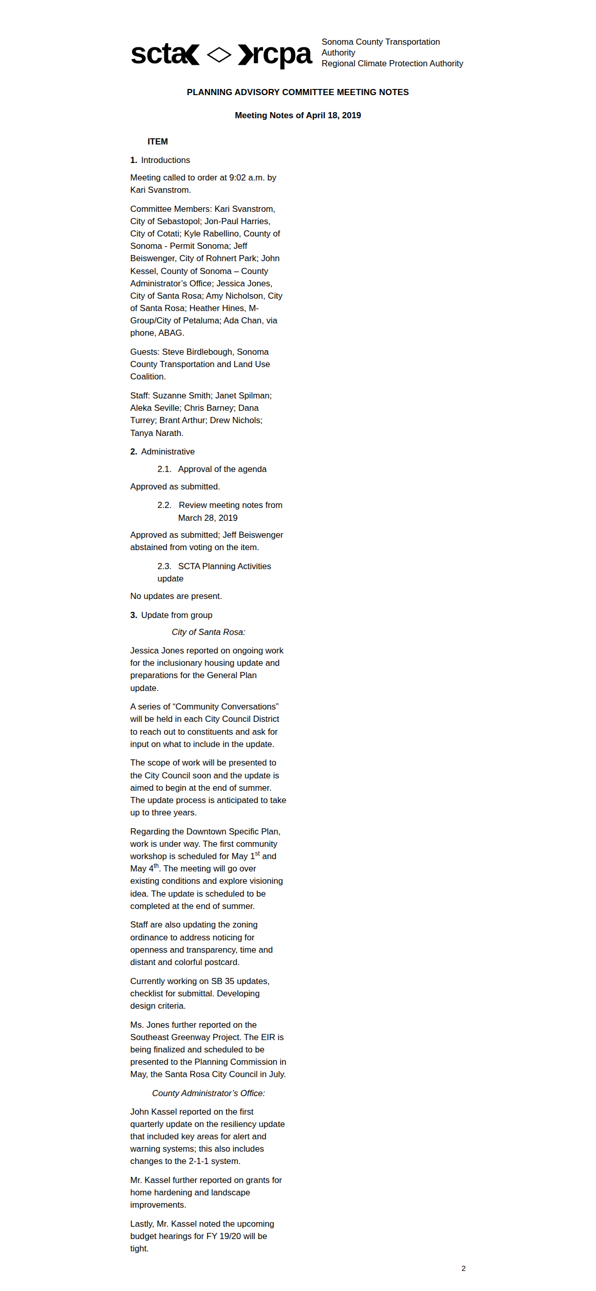scta ❰◇❱ rcpa Sonoma County Transportation Authority
Regional Climate Protection Authority
PLANNING ADVISORY COMMITTEE MEETING NOTES
Meeting Notes of April 18, 2019
ITEM
1. Introductions
Meeting called to order at 9:02 a.m. by Kari Svanstrom.
Committee Members: Kari Svanstrom, City of Sebastopol; Jon-Paul Harries, City of Cotati; Kyle Rabellino, County of Sonoma - Permit Sonoma; Jeff Beiswenger, City of Rohnert Park; John Kessel, County of Sonoma – County Administrator’s Office; Jessica Jones, City of Santa Rosa; Amy Nicholson, City of Santa Rosa; Heather Hines, M-Group/City of Petaluma; Ada Chan, via phone, ABAG.
Guests: Steve Birdlebough, Sonoma County Transportation and Land Use Coalition.
Staff: Suzanne Smith; Janet Spilman; Aleka Seville; Chris Barney; Dana Turrey; Brant Arthur; Drew Nichols; Tanya Narath.
2. Administrative
2.1. Approval of the agenda
Approved as submitted.
2.2. Review meeting notes from March 28, 2019
Approved as submitted; Jeff Beiswenger abstained from voting on the item.
2.3. SCTA Planning Activities update
No updates are present.
3. Update from group
City of Santa Rosa:
Jessica Jones reported on ongoing work for the inclusionary housing update and preparations for the General Plan update.
A series of “Community Conversations” will be held in each City Council District to reach out to constituents and ask for input on what to include in the update.
The scope of work will be presented to the City Council soon and the update is aimed to begin at the end of summer. The update process is anticipated to take up to three years.
Regarding the Downtown Specific Plan, work is under way. The first community workshop is scheduled for May 1st and May 4th. The meeting will go over existing conditions and explore visioning idea. The update is scheduled to be completed at the end of summer.
Staff are also updating the zoning ordinance to address noticing for openness and transparency, time and distant and colorful postcard.
Currently working on SB 35 updates, checklist for submittal. Developing design criteria.
Ms. Jones further reported on the Southeast Greenway Project. The EIR is being finalized and scheduled to be presented to the Planning Commission in May, the Santa Rosa City Council in July.
County Administrator’s Office:
John Kassel reported on the first quarterly update on the resiliency update that included key areas for alert and warning systems; this also includes changes to the 2-1-1 system.
Mr. Kassel further reported on grants for home hardening and landscape improvements.
Lastly, Mr. Kassel noted the upcoming budget hearings for FY 19/20 will be tight.
2